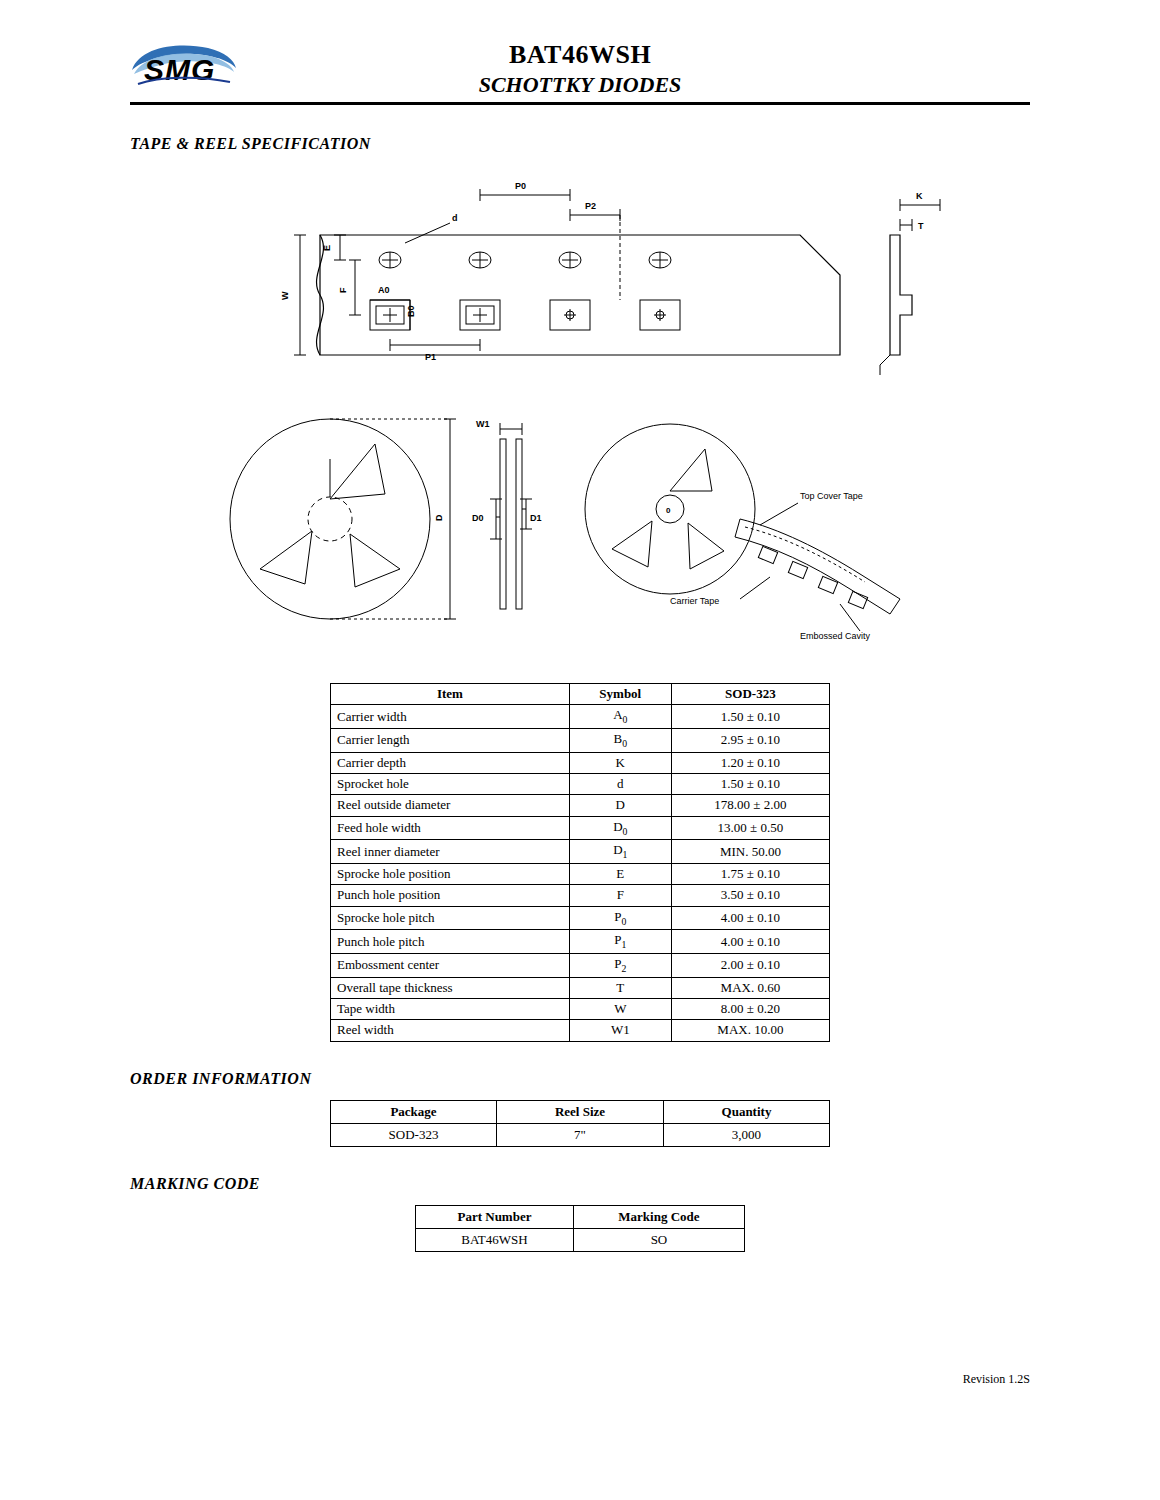SMG
BAT46WSH
SCHOTTKY DIODES
TAPE & REEL SPECIFICATION
d P0 P2 P1 W E F A0 B0 K T D W1 D0 D1 0 Top Cover Tape Carrier Tape Embossed Cavity
| Item | Symbol | SOD-323 |
| --- | --- | --- |
| Carrier width | A 0 | 1.50 ± 0.10 |
| Carrier length | B 0 | 2.95 ± 0.10 |
| Carrier depth | K | 1.20 ± 0.10 |
| Sprocket hole | d | 1.50 ± 0.10 |
| Reel outside diameter | D | 178.00 ± 2.00 |
| Feed hole width | D 0 | 13.00 ± 0.50 |
| Reel inner diameter | D 1 | MIN. 50.00 |
| Sprocke hole position | E | 1.75 ± 0.10 |
| Punch hole position | F | 3.50 ± 0.10 |
| Sprocke hole pitch | P 0 | 4.00 ± 0.10 |
| Punch hole pitch | P 1 | 4.00 ± 0.10 |
| Embossment center | P 2 | 2.00 ± 0.10 |
| Overall tape thickness | T | MAX. 0.60 |
| Tape width | W | 8.00 ± 0.20 |
| Reel width | W1 | MAX. 10.00 |
ORDER INFORMATION
| Package | Reel Size | Quantity |
| --- | --- | --- |
| SOD-323 | 7" | 3,000 |
MARKING CODE
| Part Number | Marking Code |
| --- | --- |
| BAT46WSH | SO |
Revision 1.2S